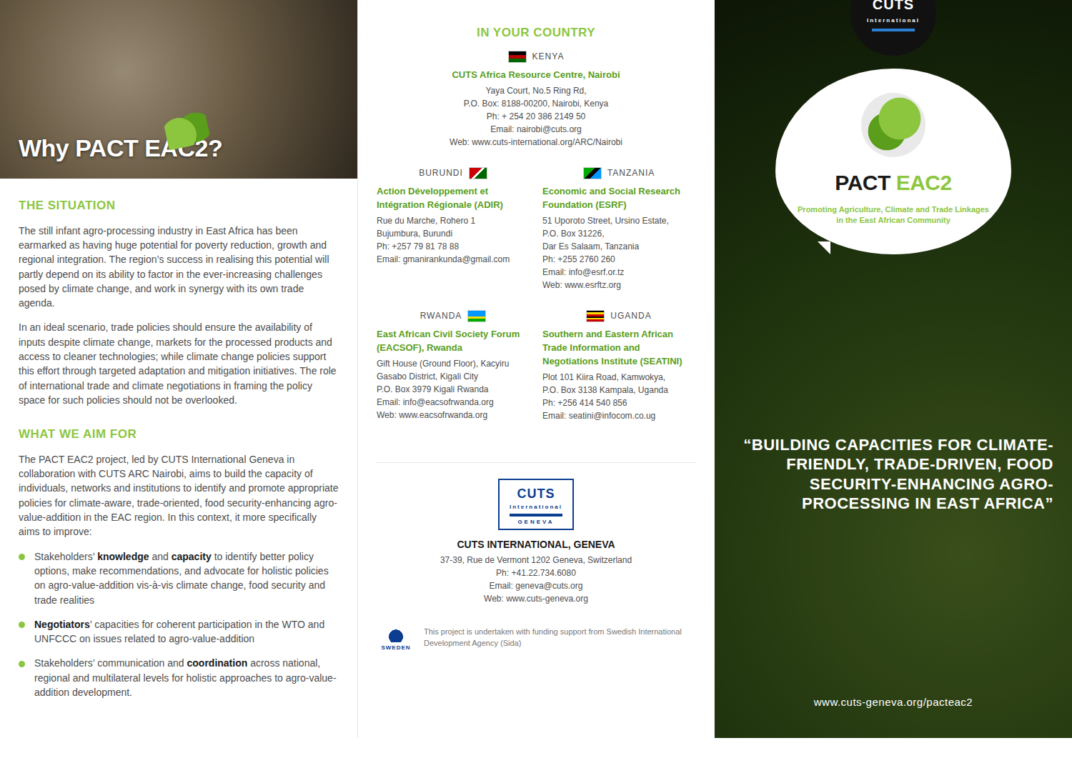Why PACT EAC2?
The Situation
The still infant agro-processing industry in East Africa has been earmarked as having huge potential for poverty reduction, growth and regional integration. The region’s success in realising this potential will partly depend on its ability to factor in the ever-increasing challenges posed by climate change, and work in synergy with its own trade agenda.
In an ideal scenario, trade policies should ensure the availability of inputs despite climate change, markets for the processed products and access to cleaner technologies; while climate change policies support this effort through targeted adaptation and mitigation initiatives. The role of international trade and climate negotiations in framing the policy space for such policies should not be overlooked.
What We Aim For
The PACT EAC2 project, led by CUTS International Geneva in collaboration with CUTS ARC Nairobi, aims to build the capacity of individuals, networks and institutions to identify and promote appropriate policies for climate-aware, trade-oriented, food security-enhancing agro-value-addition in the EAC region. In this context, it more specifically aims to improve:
Stakeholders’ knowledge and capacity to identify better policy options, make recommendations, and advocate for holistic policies on agro-value-addition vis-à-vis climate change, food security and trade realities
Negotiators’ capacities for coherent participation in the WTO and UNFCCC on issues related to agro-value-addition
Stakeholders’ communication and coordination across national, regional and multilateral levels for holistic approaches to agro-value-addition development.
In Your Country
Kenya
CUTS Africa Resource Centre, Nairobi Yaya Court, No.5 Ring Rd,
P.O. Box: 8188-00200, Nairobi, Kenya
Ph: + 254 20 386 2149 50
Email: nairobi@cuts.org
Web: www.cuts-international.org/ARC/Nairobi
Burundi
Action Développement et Intégration Régionale (ADIR) Rue du Marche, Rohero 1
Bujumbura, Burundi
Ph: +257 79 81 78 88
Email: gmanirankunda@gmail.com
Tanzania
Economic and Social Research Foundation (ESRF) 51 Uporoto Street, Ursino Estate,
P.O. Box 31226,
Dar Es Salaam, Tanzania
Ph: +255 2760 260
Email: info@esrf.or.tz
Web: www.esrftz.org
Rwanda
East African Civil Society Forum (EACSOF), Rwanda Gift House (Ground Floor), Kacyiru
Gasabo District, Kigali City
P.O. Box 3979 Kigali Rwanda
Email: info@eacsofrwanda.org
Web: www.eacsofrwanda.org
Uganda
Southern and Eastern African Trade Information and Negotiations Institute (SEATINI) Plot 101 Kiira Road, Kamwokya,
P.O. Box 3138 Kampala, Uganda
Ph: +256 414 540 856
Email: seatini@infocom.co.ug
CUTSInternational GENEVA
CUTS INTERNATIONAL, GENEVA 37-39, Rue de Vermont 1202 Geneva, Switzerland
Ph: +41.22.734.6080
Email: geneva@cuts.org
Web: www.cuts-geneva.org
SWEDEN
This project is undertaken with funding support from Swedish International Development Agency (Sida)
CUTSInternational
PACT EAC2
Promoting Agriculture, Climate and Trade Linkages
in the East African Community
“Building capacities for climate-friendly, trade-driven, food security-enhancing agro-processing in East Africa”
www.cuts-geneva.org/pacteac2